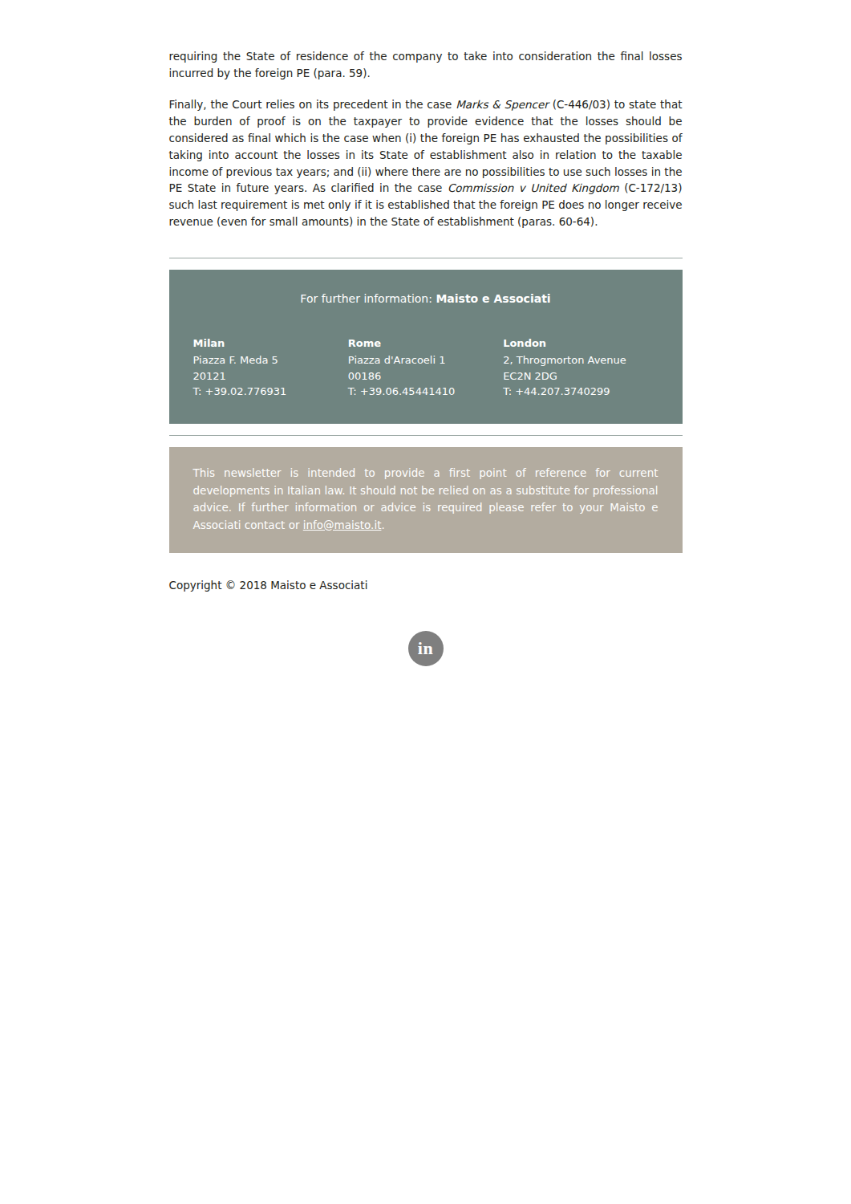requiring the State of residence of the company to take into consideration the final losses incurred by the foreign PE (para. 59).
Finally, the Court relies on its precedent in the case Marks & Spencer (C-446/03) to state that the burden of proof is on the taxpayer to provide evidence that the losses should be considered as final which is the case when (i) the foreign PE has exhausted the possibilities of taking into account the losses in its State of establishment also in relation to the taxable income of previous tax years; and (ii) where there are no possibilities to use such losses in the PE State in future years. As clarified in the case Commission v United Kingdom (C-172/13) such last requirement is met only if it is established that the foreign PE does no longer receive revenue (even for small amounts) in the State of establishment (paras. 60-64).
For further information: Maisto e Associati
Milan Piazza F. Meda 5
20121
T: +39.02.776931
Rome Piazza d'Aracoeli 1
00186
T: +39.06.45441410
London 2, Throgmorton Avenue
EC2N 2DG
T: +44.207.3740299
This newsletter is intended to provide a first point of reference for current developments in Italian law. It should not be relied on as a substitute for professional advice. If further information or advice is required please refer to your Maisto e Associati contact or info@maisto.it.
Copyright © 2018 Maisto e Associati
in